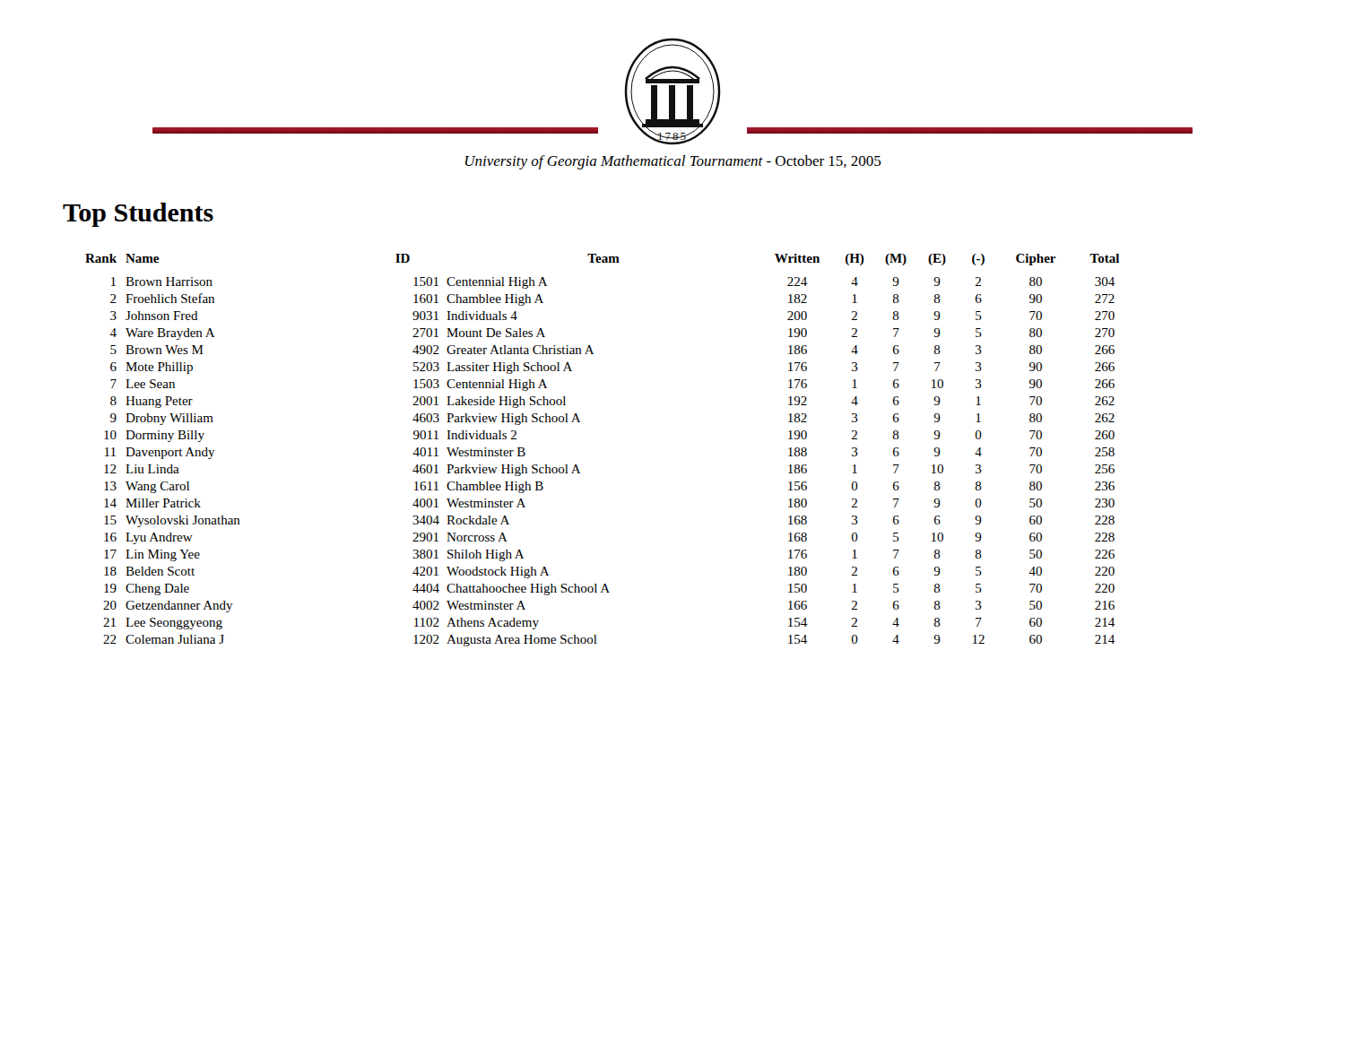1785
University of Georgia Mathematical Tournament - October 15, 2005
Top Students
| Rank | Name | ID | Team | Written | (H) | (M) | (E) | (-) | Cipher | Total |
| --- | --- | --- | --- | --- | --- | --- | --- | --- | --- | --- |
| 1 | Brown Harrison | 1501 | Centennial High A | 224 | 4 | 9 | 9 | 2 | 80 | 304 |
| 2 | Froehlich Stefan | 1601 | Chamblee High A | 182 | 1 | 8 | 8 | 6 | 90 | 272 |
| 3 | Johnson Fred | 9031 | Individuals 4 | 200 | 2 | 8 | 9 | 5 | 70 | 270 |
| 4 | Ware Brayden A | 2701 | Mount De Sales A | 190 | 2 | 7 | 9 | 5 | 80 | 270 |
| 5 | Brown Wes M | 4902 | Greater Atlanta Christian A | 186 | 4 | 6 | 8 | 3 | 80 | 266 |
| 6 | Mote Phillip | 5203 | Lassiter High School A | 176 | 3 | 7 | 7 | 3 | 90 | 266 |
| 7 | Lee Sean | 1503 | Centennial High A | 176 | 1 | 6 | 10 | 3 | 90 | 266 |
| 8 | Huang Peter | 2001 | Lakeside High School | 192 | 4 | 6 | 9 | 1 | 70 | 262 |
| 9 | Drobny William | 4603 | Parkview High School A | 182 | 3 | 6 | 9 | 1 | 80 | 262 |
| 10 | Dorminy Billy | 9011 | Individuals 2 | 190 | 2 | 8 | 9 | 0 | 70 | 260 |
| 11 | Davenport Andy | 4011 | Westminster B | 188 | 3 | 6 | 9 | 4 | 70 | 258 |
| 12 | Liu Linda | 4601 | Parkview High School A | 186 | 1 | 7 | 10 | 3 | 70 | 256 |
| 13 | Wang Carol | 1611 | Chamblee High B | 156 | 0 | 6 | 8 | 8 | 80 | 236 |
| 14 | Miller Patrick | 4001 | Westminster A | 180 | 2 | 7 | 9 | 0 | 50 | 230 |
| 15 | Wysolovski Jonathan | 3404 | Rockdale A | 168 | 3 | 6 | 6 | 9 | 60 | 228 |
| 16 | Lyu Andrew | 2901 | Norcross A | 168 | 0 | 5 | 10 | 9 | 60 | 228 |
| 17 | Lin Ming Yee | 3801 | Shiloh High A | 176 | 1 | 7 | 8 | 8 | 50 | 226 |
| 18 | Belden Scott | 4201 | Woodstock High A | 180 | 2 | 6 | 9 | 5 | 40 | 220 |
| 19 | Cheng Dale | 4404 | Chattahoochee High School A | 150 | 1 | 5 | 8 | 5 | 70 | 220 |
| 20 | Getzendanner Andy | 4002 | Westminster A | 166 | 2 | 6 | 8 | 3 | 50 | 216 |
| 21 | Lee Seonggyeong | 1102 | Athens Academy | 154 | 2 | 4 | 8 | 7 | 60 | 214 |
| 22 | Coleman Juliana J | 1202 | Augusta Area Home School | 154 | 0 | 4 | 9 | 12 | 60 | 214 |